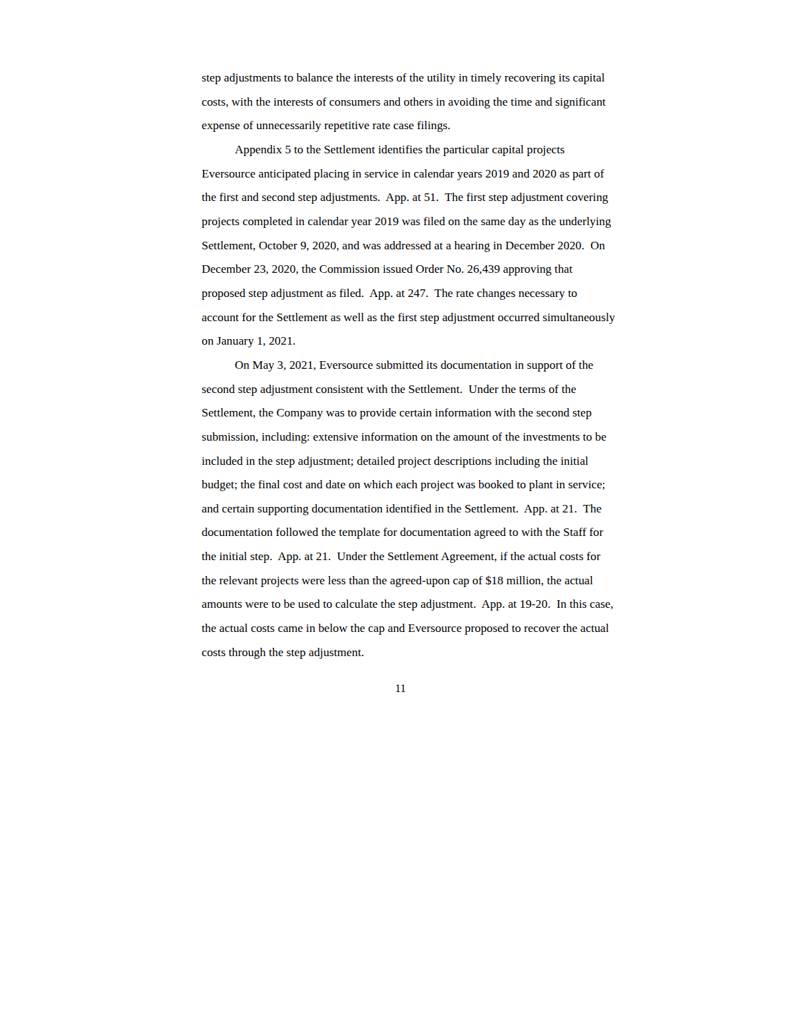step adjustments to balance the interests of the utility in timely recovering its capital costs, with the interests of consumers and others in avoiding the time and significant expense of unnecessarily repetitive rate case filings.
Appendix 5 to the Settlement identifies the particular capital projects Eversource anticipated placing in service in calendar years 2019 and 2020 as part of the first and second step adjustments. App. at 51. The first step adjustment covering projects completed in calendar year 2019 was filed on the same day as the underlying Settlement, October 9, 2020, and was addressed at a hearing in December 2020. On December 23, 2020, the Commission issued Order No. 26,439 approving that proposed step adjustment as filed. App. at 247. The rate changes necessary to account for the Settlement as well as the first step adjustment occurred simultaneously on January 1, 2021.
On May 3, 2021, Eversource submitted its documentation in support of the second step adjustment consistent with the Settlement. Under the terms of the Settlement, the Company was to provide certain information with the second step submission, including: extensive information on the amount of the investments to be included in the step adjustment; detailed project descriptions including the initial budget; the final cost and date on which each project was booked to plant in service; and certain supporting documentation identified in the Settlement. App. at 21. The documentation followed the template for documentation agreed to with the Staff for the initial step. App. at 21. Under the Settlement Agreement, if the actual costs for the relevant projects were less than the agreed-upon cap of $18 million, the actual amounts were to be used to calculate the step adjustment. App. at 19-20. In this case, the actual costs came in below the cap and Eversource proposed to recover the actual costs through the step adjustment.
11